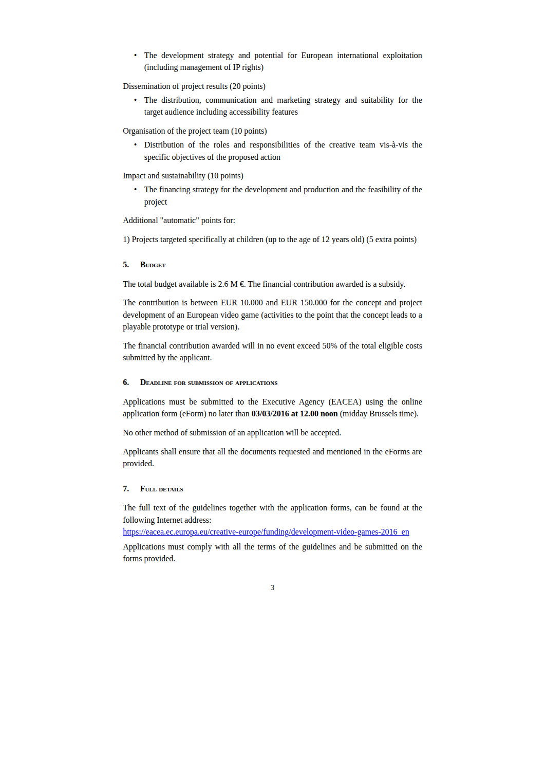The development strategy and potential for European international exploitation (including management of IP rights)
Dissemination of project results (20 points)
The distribution, communication and marketing strategy and suitability for the target audience including accessibility features
Organisation of the project team (10 points)
Distribution of the roles and responsibilities of the creative team vis-à-vis the specific objectives of the proposed action
Impact and sustainability (10 points)
The financing strategy for the development and production and the feasibility of the project
Additional "automatic" points for:
1) Projects targeted specifically at children (up to the age of 12 years old) (5 extra points)
5. Budget
The total budget available is 2.6 M €. The financial contribution awarded is a subsidy.
The contribution is between EUR 10.000 and EUR 150.000 for the concept and project development of an European video game (activities to the point that the concept leads to a playable prototype or trial version).
The financial contribution awarded will in no event exceed 50% of the total eligible costs submitted by the applicant.
6. Deadline for submission of applications
Applications must be submitted to the Executive Agency (EACEA) using the online application form (eForm) no later than 03/03/2016 at 12.00 noon (midday Brussels time).
No other method of submission of an application will be accepted.
Applicants shall ensure that all the documents requested and mentioned in the eForms are provided.
7. Full details
The full text of the guidelines together with the application forms, can be found at the following Internet address:
https://eacea.ec.europa.eu/creative-europe/funding/development-video-games-2016_en
Applications must comply with all the terms of the guidelines and be submitted on the forms provided.
3